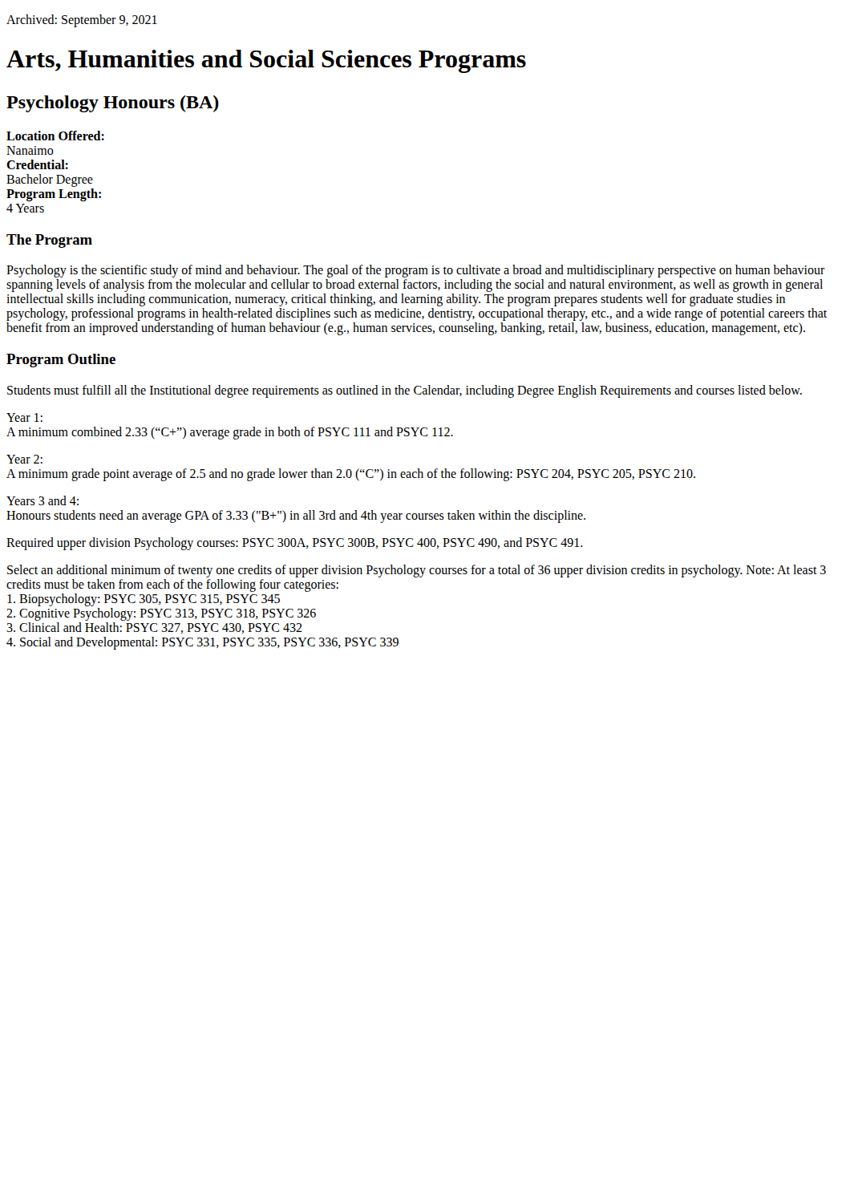Archived: September 9, 2021
Arts, Humanities and Social Sciences Programs
Psychology Honours (BA)
Location Offered:
Nanaimo
Credential:
Bachelor Degree
Program Length:
4 Years
The Program
Psychology is the scientific study of mind and behaviour. The goal of the program is to cultivate a broad and multidisciplinary perspective on human behaviour spanning levels of analysis from the molecular and cellular to broad external factors, including the social and natural environment, as well as growth in general intellectual skills including communication, numeracy, critical thinking, and learning ability. The program prepares students well for graduate studies in psychology, professional programs in health-related disciplines such as medicine, dentistry, occupational therapy, etc., and a wide range of potential careers that benefit from an improved understanding of human behaviour (e.g., human services, counseling, banking, retail, law, business, education, management, etc).
Program Outline
Students must fulfill all the Institutional degree requirements as outlined in the Calendar, including Degree English Requirements and courses listed below.
Year 1:
A minimum combined 2.33 (“C+”) average grade in both of PSYC 111 and PSYC 112.
Year 2:
A minimum grade point average of 2.5 and no grade lower than 2.0 (“C”) in each of the following: PSYC 204, PSYC 205, PSYC 210.
Years 3 and 4:
Honours students need an average GPA of 3.33 ("B+") in all 3rd and 4th year courses taken within the discipline.
Required upper division Psychology courses: PSYC 300A, PSYC 300B, PSYC 400, PSYC 490, and PSYC 491.
Select an additional minimum of twenty one credits of upper division Psychology courses for a total of 36 upper division credits in psychology. Note: At least 3 credits must be taken from each of the following four categories:
1. Biopsychology: PSYC 305, PSYC 315, PSYC 345
2. Cognitive Psychology: PSYC 313, PSYC 318, PSYC 326
3. Clinical and Health: PSYC 327, PSYC 430, PSYC 432
4. Social and Developmental: PSYC 331, PSYC 335, PSYC 336, PSYC 339